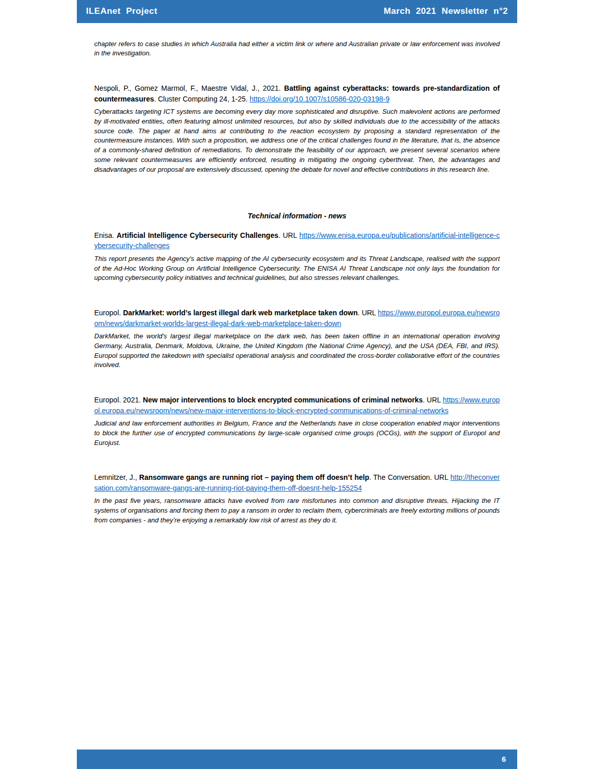ILEAnet Project
March 2021 Newsletter n°2
chapter refers to case studies in which Australia had either a victim link or where and Australian private or law enforcement was involved in the investigation.
Nespoli, P., Gomez Marmol, F., Maestre Vidal, J., 2021. Battling against cyberattacks: towards pre-standardization of countermeasures. Cluster Computing 24, 1-25. https://doi.org/10.1007/s10586-020-03198-9
Cyberattacks targeting ICT systems are becoming every day more sophisticated and disruptive. Such malevolent actions are performed by ill-motivated entities, often featuring almost unlimited resources, but also by skilled individuals due to the accessibility of the attacks source code. The paper at hand aims at contributing to the reaction ecosystem by proposing a standard representation of the countermeasure instances. With such a proposition, we address one of the critical challenges found in the literature, that is, the absence of a commonly-shared definition of remediations. To demonstrate the feasibility of our approach, we present several scenarios where some relevant countermeasures are efficiently enforced, resulting in mitigating the ongoing cyberthreat. Then, the advantages and disadvantages of our proposal are extensively discussed, opening the debate for novel and effective contributions in this research line.
Technical information - news
Enisa. Artificial Intelligence Cybersecurity Challenges. URL https://www.enisa.europa.eu/publications/artificial-intelligence-cybersecurity-challenges
This report presents the Agency's active mapping of the AI cybersecurity ecosystem and its Threat Landscape, realised with the support of the Ad-Hoc Working Group on Artificial Intelligence Cybersecurity. The ENISA AI Threat Landscape not only lays the foundation for upcoming cybersecurity policy initiatives and technical guidelines, but also stresses relevant challenges.
Europol. DarkMarket: world’s largest illegal dark web marketplace taken down. URL https://www.europol.europa.eu/newsroom/news/darkmarket-worlds-largest-illegal-dark-web-marketplace-taken-down
DarkMarket, the world's largest illegal marketplace on the dark web, has been taken offline in an international operation involving Germany, Australia, Denmark, Moldova, Ukraine, the United Kingdom (the National Crime Agency), and the USA (DEA, FBI, and IRS). Europol supported the takedown with specialist operational analysis and coordinated the cross-border collaborative effort of the countries involved.
Europol. 2021. New major interventions to block encrypted communications of criminal networks. URL https://www.europol.europa.eu/newsroom/news/new-major-interventions-to-block-encrypted-communications-of-criminal-networks
Judicial and law enforcement authorities in Belgium, France and the Netherlands have in close cooperation enabled major interventions to block the further use of encrypted communications by large-scale organised crime groups (OCGs), with the support of Europol and Eurojust.
Lemnitzer, J., Ransomware gangs are running riot – paying them off doesn’t help. The Conversation. URL http://theconversation.com/ransomware-gangs-are-running-riot-paying-them-off-doesnt-help-155254
In the past five years, ransomware attacks have evolved from rare misfortunes into common and disruptive threats. Hijacking the IT systems of organisations and forcing them to pay a ransom in order to reclaim them, cybercriminals are freely extorting millions of pounds from companies - and they’re enjoying a remarkably low risk of arrest as they do it.
6